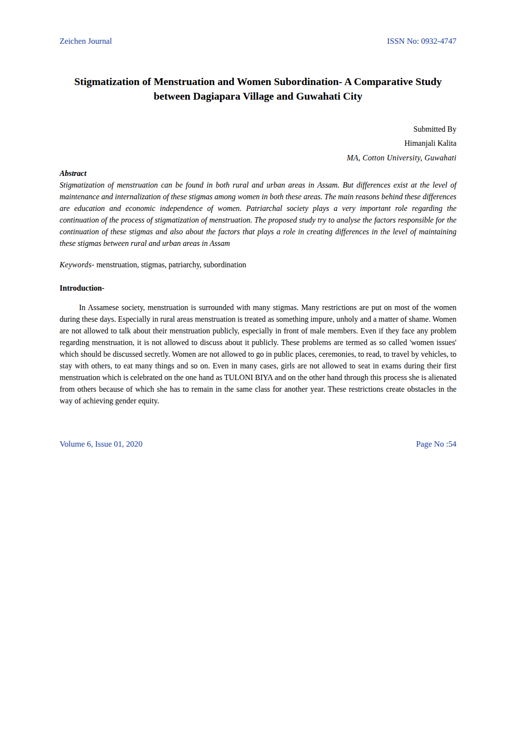Zeichen Journal ISSN No: 0932-4747
Stigmatization of Menstruation and Women Subordination- A Comparative Study between Dagiapara Village and Guwahati City
Submitted By
Himanjali Kalita
MA, Cotton University, Guwahati
Abstract
Stigmatization of menstruation can be found in both rural and urban areas in Assam. But differences exist at the level of maintenance and internalization of these stigmas among women in both these areas. The main reasons behind these differences are education and economic independence of women. Patriarchal society plays a very important role regarding the continuation of the process of stigmatization of menstruation. The proposed study try to analyse the factors responsible for the continuation of these stigmas and also about the factors that plays a role in creating differences in the level of maintaining these stigmas between rural and urban areas in Assam
Keywords- menstruation, stigmas, patriarchy, subordination
Introduction-
In Assamese society, menstruation is surrounded with many stigmas. Many restrictions are put on most of the women during these days. Especially in rural areas menstruation is treated as something impure, unholy and a matter of shame. Women are not allowed to talk about their menstruation publicly, especially in front of male members. Even if they face any problem regarding menstruation, it is not allowed to discuss about it publicly. These problems are termed as so called 'women issues' which should be discussed secretly. Women are not allowed to go in public places, ceremonies, to read, to travel by vehicles, to stay with others, to eat many things and so on. Even in many cases, girls are not allowed to seat in exams during their first menstruation which is celebrated on the one hand as TULONI BIYA and on the other hand through this process she is alienated from others because of which she has to remain in the same class for another year. These restrictions create obstacles in the way of achieving gender equity.
Volume 6, Issue 01, 2020 Page No :54